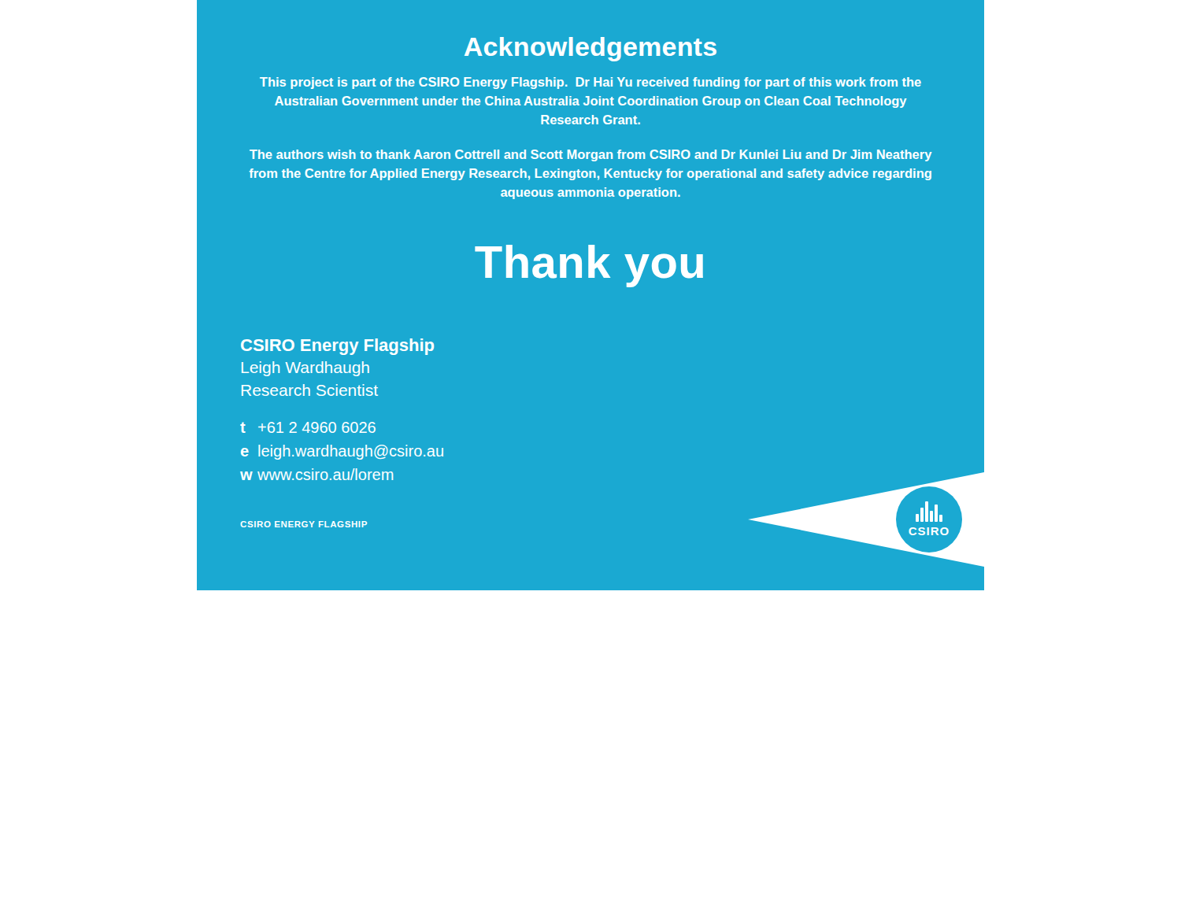Acknowledgements
This project is part of the CSIRO Energy Flagship. Dr Hai Yu received funding for part of this work from the Australian Government under the China Australia Joint Coordination Group on Clean Coal Technology Research Grant.
The authors wish to thank Aaron Cottrell and Scott Morgan from CSIRO and Dr Kunlei Liu and Dr Jim Neathery from the Centre for Applied Energy Research, Lexington, Kentucky for operational and safety advice regarding aqueous ammonia operation.
Thank you
CSIRO Energy Flagship
Leigh Wardhaugh
Research Scientist
t+61 2 4960 6026
eleigh.wardhaugh@csiro.au
wwww.csiro.au/lorem
CSIRO ENERGY FLAGSHIP
CSIRO